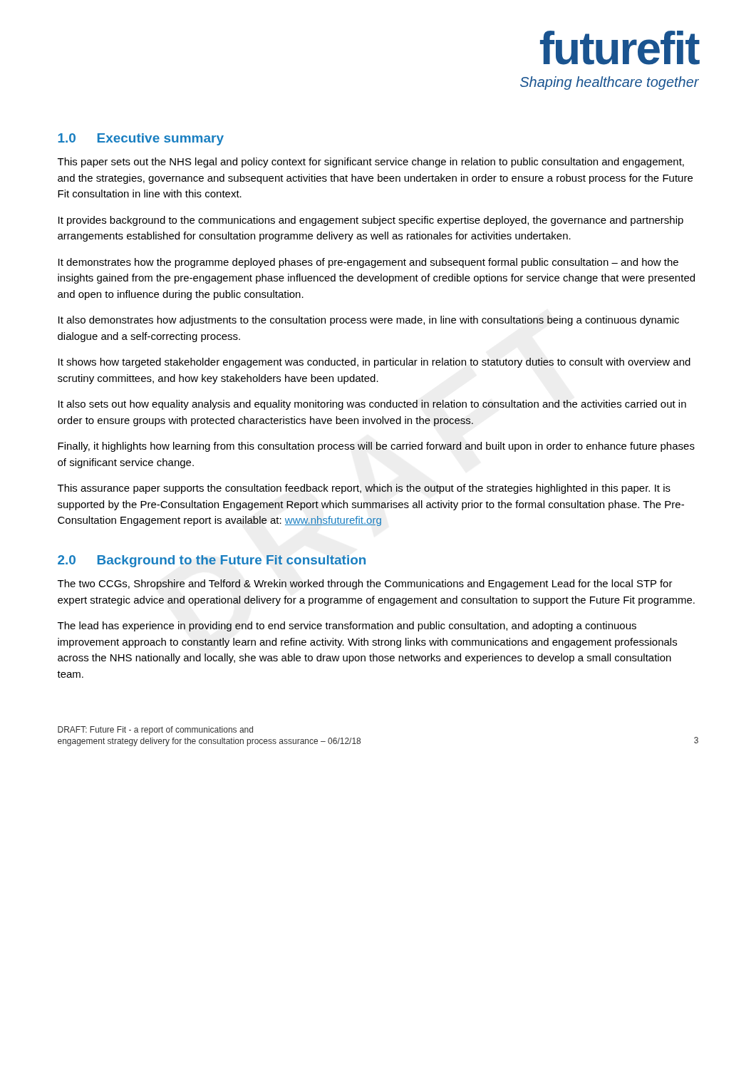DRAFT
future fit
Shaping healthcare together
1.0 Executive summary
This paper sets out the NHS legal and policy context for significant service change in relation to public consultation and engagement, and the strategies, governance and subsequent activities that have been undertaken in order to ensure a robust process for the Future Fit consultation in line with this context.
It provides background to the communications and engagement subject specific expertise deployed, the governance and partnership arrangements established for consultation programme delivery as well as rationales for activities undertaken.
It demonstrates how the programme deployed phases of pre-engagement and subsequent formal public consultation – and how the insights gained from the pre-engagement phase influenced the development of credible options for service change that were presented and open to influence during the public consultation.
It also demonstrates how adjustments to the consultation process were made, in line with consultations being a continuous dynamic dialogue and a self-correcting process.
It shows how targeted stakeholder engagement was conducted, in particular in relation to statutory duties to consult with overview and scrutiny committees, and how key stakeholders have been updated.
It also sets out how equality analysis and equality monitoring was conducted in relation to consultation and the activities carried out in order to ensure groups with protected characteristics have been involved in the process.
Finally, it highlights how learning from this consultation process will be carried forward and built upon in order to enhance future phases of significant service change.
This assurance paper supports the consultation feedback report, which is the output of the strategies highlighted in this paper. It is supported by the Pre-Consultation Engagement Report which summarises all activity prior to the formal consultation phase. The Pre-Consultation Engagement report is available at: www.nhsfuturefit.org
2.0 Background to the Future Fit consultation
The two CCGs, Shropshire and Telford & Wrekin worked through the Communications and Engagement Lead for the local STP for expert strategic advice and operational delivery for a programme of engagement and consultation to support the Future Fit programme.
The lead has experience in providing end to end service transformation and public consultation, and adopting a continuous improvement approach to constantly learn and refine activity. With strong links with communications and engagement professionals across the NHS nationally and locally, she was able to draw upon those networks and experiences to develop a small consultation team.
DRAFT: Future Fit - a report of communications and
engagement strategy delivery for the consultation process assurance – 06/12/18
3